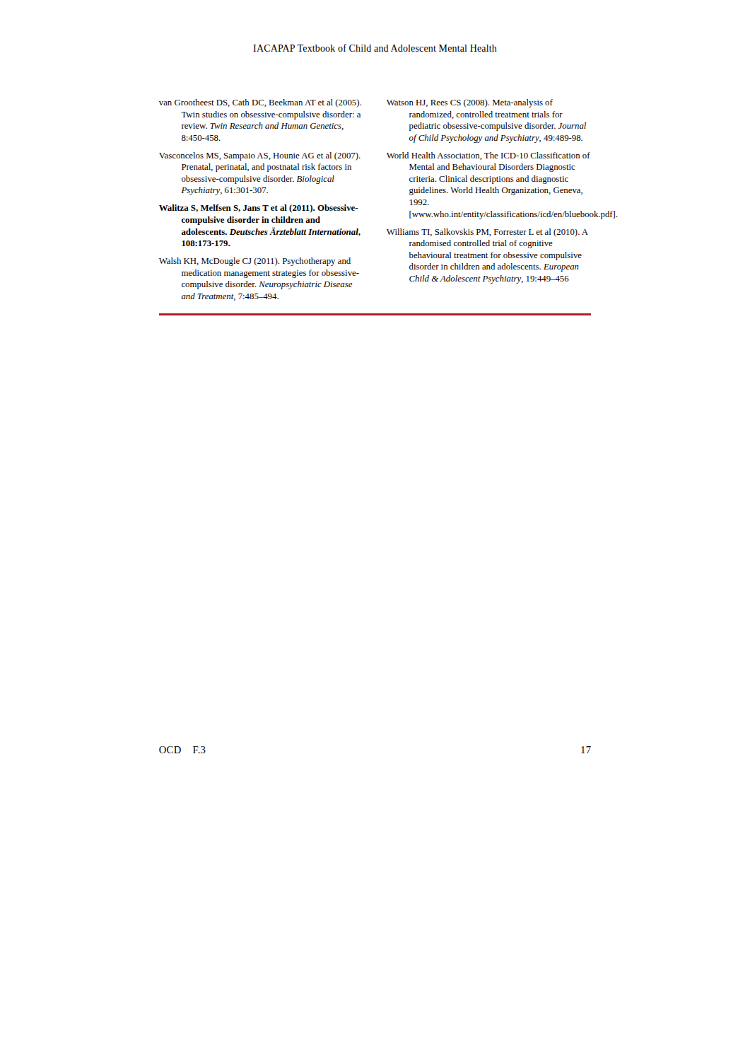IACAPAP Textbook of Child and Adolescent Mental Health
van Grootheest DS, Cath DC, Beekman AT et al (2005). Twin studies on obsessive-compulsive disorder: a review. Twin Research and Human Genetics, 8:450-458.
Vasconcelos MS, Sampaio AS, Hounie AG et al (2007). Prenatal, perinatal, and postnatal risk factors in obsessive-compulsive disorder. Biological Psychiatry, 61:301-307.
Walitza S, Melfsen S, Jans T et al (2011). Obsessive-compulsive disorder in children and adolescents. Deutsches Ärzteblatt International, 108:173-179.
Walsh KH, McDougle CJ (2011). Psychotherapy and medication management strategies for obsessive-compulsive disorder. Neuropsychiatric Disease and Treatment, 7:485–494.
Watson HJ, Rees CS (2008). Meta-analysis of randomized, controlled treatment trials for pediatric obsessive-compulsive disorder. Journal of Child Psychology and Psychiatry, 49:489-98.
World Health Association, The ICD-10 Classification of Mental and Behavioural Disorders Diagnostic criteria. Clinical descriptions and diagnostic guidelines. World Health Organization, Geneva, 1992. [www.who.int/entity/classifications/icd/en/bluebook.pdf].
Williams TI, Salkovskis PM, Forrester L et al (2010). A randomised controlled trial of cognitive behavioural treatment for obsessive compulsive disorder in children and adolescents. European Child & Adolescent Psychiatry, 19:449–456
OCD F.3
17